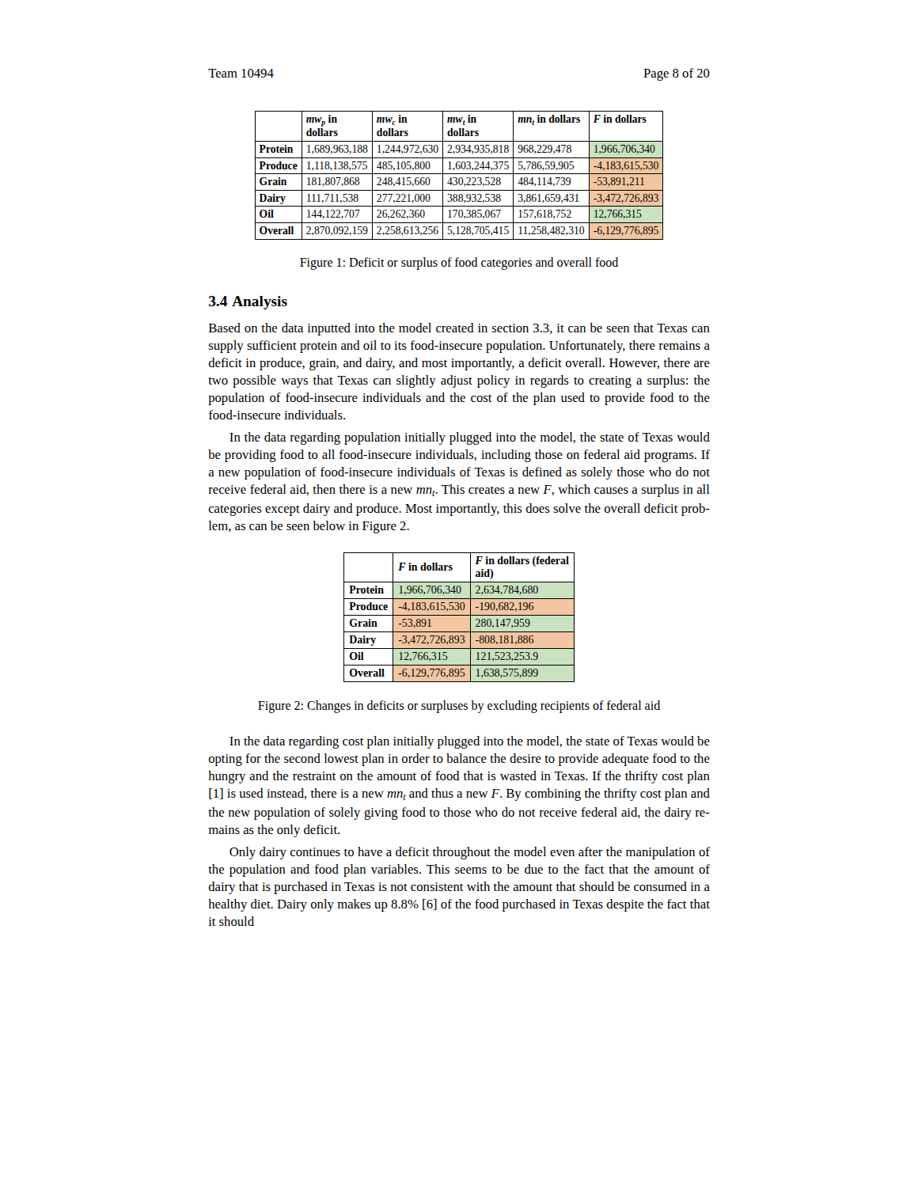Team 10494
Page 8 of 20
| | mw p in dollars | mw c in dollars | mw t in dollars | mn t in dollars | F in dollars |
| --- | --- | --- | --- | --- | --- |
| Protein | 1,689,963,188 | 1,244,972,630 | 2,934,935,818 | 968,229,478 | 1,966,706,340 |
| Produce | 1,118,138,575 | 485,105,800 | 1,603,244,375 | 5,786,59,905 | -4,183,615,530 |
| Grain | 181,807,868 | 248,415,660 | 430,223,528 | 484,114,739 | -53,891,211 |
| Dairy | 111,711,538 | 277,221,000 | 388,932,538 | 3,861,659,431 | -3,472,726,893 |
| Oil | 144,122,707 | 26,262,360 | 170,385,067 | 157,618,752 | 12,766,315 |
| Overall | 2,870,092,159 | 2,258,613,256 | 5,128,705,415 | 11,258,482,310 | -6,129,776,895 |
Figure 1: Deficit or surplus of food categories and overall food
3.4 Analysis
Based on the data inputted into the model created in section 3.3, it can be seen that Texas can supply sufficient protein and oil to its food-insecure population. Unfortunately, there remains a deficit in produce, grain, and dairy, and most importantly, a deficit overall. However, there are two possible ways that Texas can slightly adjust policy in regards to creating a surplus: the population of food-insecure individuals and the cost of the plan used to provide food to the food-insecure individuals.
In the data regarding population initially plugged into the model, the state of Texas would be providing food to all food-insecure individuals, including those on federal aid programs. If a new population of food-insecure individuals of Texas is defined as solely those who do not receive federal aid, then there is a new mnt. This creates a new F, which causes a surplus in all categories except dairy and produce. Most importantly, this does solve the overall deficit problem, as can be seen below in Figure 2.
| | F in dollars | F in dollars (federal aid) |
| --- | --- | --- |
| Protein | 1,966,706,340 | 2,634,784,680 |
| Produce | -4,183,615,530 | -190,682,196 |
| Grain | -53,891 | 280,147,959 |
| Dairy | -3,472,726,893 | -808,181,886 |
| Oil | 12,766,315 | 121,523,253.9 |
| Overall | -6,129,776,895 | 1,638,575,899 |
Figure 2: Changes in deficits or surpluses by excluding recipients of federal aid
In the data regarding cost plan initially plugged into the model, the state of Texas would be opting for the second lowest plan in order to balance the desire to provide adequate food to the hungry and the restraint on the amount of food that is wasted in Texas. If the thrifty cost plan [1] is used instead, there is a new mnt and thus a new F. By combining the thrifty cost plan and the new population of solely giving food to those who do not receive federal aid, the dairy remains as the only deficit.
Only dairy continues to have a deficit throughout the model even after the manipulation of the population and food plan variables. This seems to be due to the fact that the amount of dairy that is purchased in Texas is not consistent with the amount that should be consumed in a healthy diet. Dairy only makes up 8.8% [6] of the food purchased in Texas despite the fact that it should